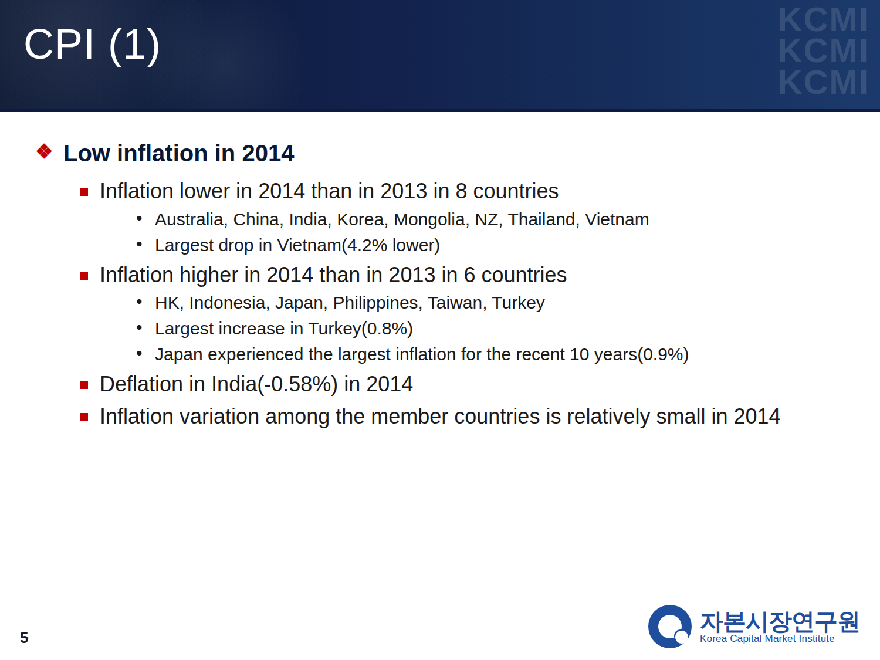KCMI KCMI KCMI
CPI (1)
❖ Low inflation in 2014
Inflation lower in 2014 than in 2013 in 8 countries
Australia, China, India, Korea, Mongolia, NZ, Thailand, Vietnam
Largest drop in Vietnam(4.2% lower)
Inflation higher in 2014 than in 2013 in 6 countries
HK, Indonesia, Japan, Philippines, Taiwan, Turkey
Largest increase in Turkey(0.8%)
Japan experienced the largest inflation for the recent 10 years(0.9%)
Deflation in India(-0.58%) in 2014
Inflation variation among the member countries is relatively small in 2014
5
자본시장연구원
Korea Capital Market Institute